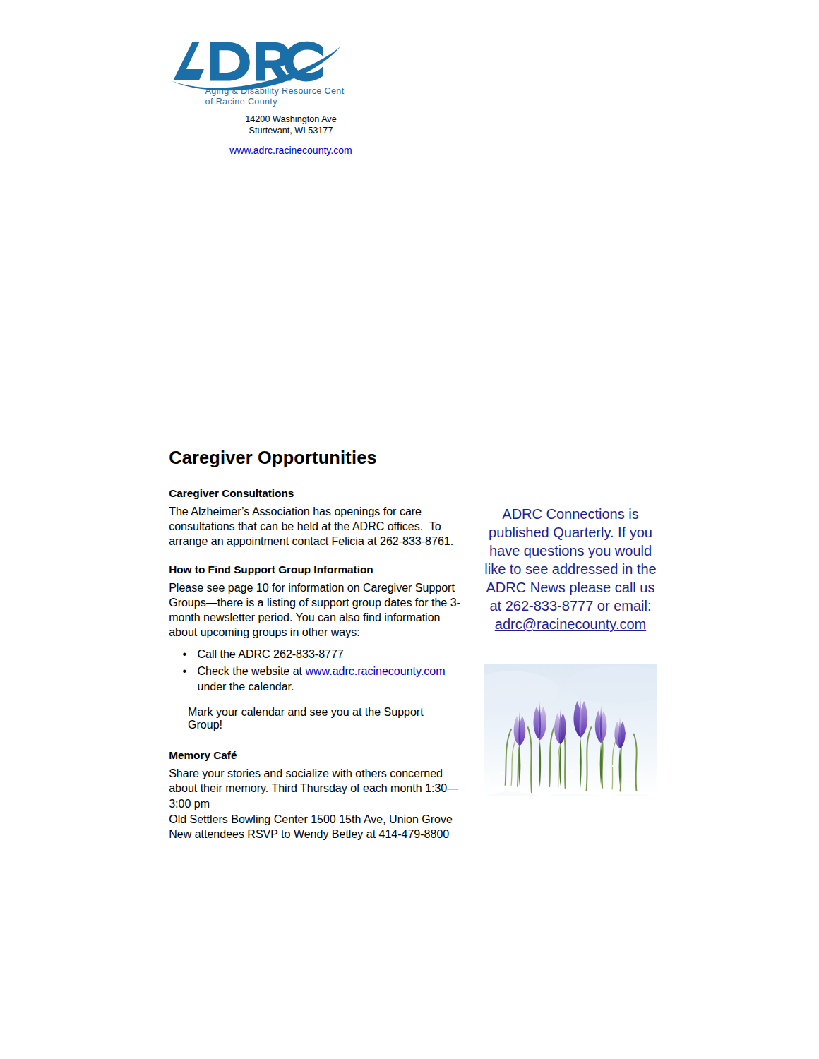Aging & Disability Resource Center of Racine County
14200 Washington Ave
Sturtevant, WI 53177
www.adrc.racinecounty.com
Caregiver Opportunities
Caregiver Consultations
The Alzheimer’s Association has openings for care consultations that can be held at the ADRC offices. To arrange an appointment contact Felicia at 262-833-8761.
How to Find Support Group Information
Please see page 10 for information on Caregiver Support Groups—there is a listing of support group dates for the 3-month newsletter period. You can also find information about upcoming groups in other ways:
Call the ADRC 262-833-8777
Check the website at www.adrc.racinecounty.com under the calendar.
Mark your calendar and see you at the Support Group!
Memory Café
Share your stories and socialize with others concerned about their memory. Third Thursday of each month 1:30—3:00 pm
Old Settlers Bowling Center 1500 15th Ave, Union Grove
New attendees RSVP to Wendy Betley at 414-479-8800
ADRC Connections is published Quarterly. If you have questions you would like to see addressed in the ADRC News please call us at 262-833-8777 or email: adrc@racinecounty.com